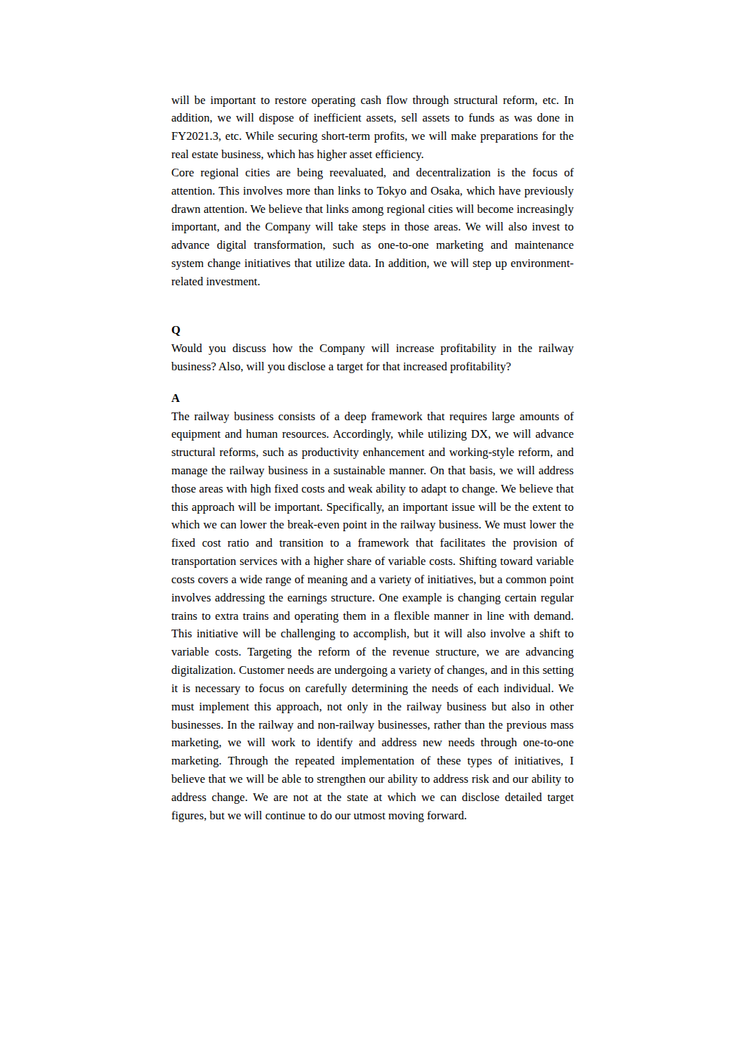will be important to restore operating cash flow through structural reform, etc. In addition, we will dispose of inefficient assets, sell assets to funds as was done in FY2021.3, etc. While securing short-term profits, we will make preparations for the real estate business, which has higher asset efficiency.
Core regional cities are being reevaluated, and decentralization is the focus of attention. This involves more than links to Tokyo and Osaka, which have previously drawn attention. We believe that links among regional cities will become increasingly important, and the Company will take steps in those areas. We will also invest to advance digital transformation, such as one-to-one marketing and maintenance system change initiatives that utilize data. In addition, we will step up environment-related investment.
Q
Would you discuss how the Company will increase profitability in the railway business? Also, will you disclose a target for that increased profitability?
A
The railway business consists of a deep framework that requires large amounts of equipment and human resources. Accordingly, while utilizing DX, we will advance structural reforms, such as productivity enhancement and working-style reform, and manage the railway business in a sustainable manner. On that basis, we will address those areas with high fixed costs and weak ability to adapt to change. We believe that this approach will be important. Specifically, an important issue will be the extent to which we can lower the break-even point in the railway business. We must lower the fixed cost ratio and transition to a framework that facilitates the provision of transportation services with a higher share of variable costs. Shifting toward variable costs covers a wide range of meaning and a variety of initiatives, but a common point involves addressing the earnings structure. One example is changing certain regular trains to extra trains and operating them in a flexible manner in line with demand. This initiative will be challenging to accomplish, but it will also involve a shift to variable costs. Targeting the reform of the revenue structure, we are advancing digitalization. Customer needs are undergoing a variety of changes, and in this setting it is necessary to focus on carefully determining the needs of each individual. We must implement this approach, not only in the railway business but also in other businesses. In the railway and non-railway businesses, rather than the previous mass marketing, we will work to identify and address new needs through one-to-one marketing. Through the repeated implementation of these types of initiatives, I believe that we will be able to strengthen our ability to address risk and our ability to address change. We are not at the state at which we can disclose detailed target figures, but we will continue to do our utmost moving forward.